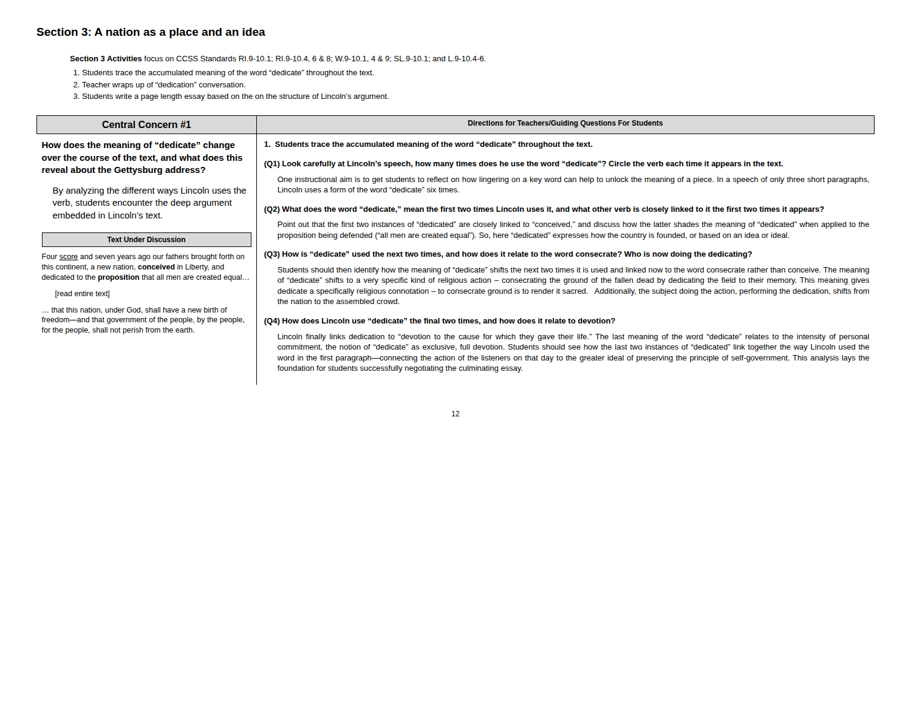Section 3: A nation as a place and an idea
Section 3 Activities focus on CCSS Standards RI.9-10.1; RI.9-10.4, 6 & 8; W.9-10.1, 4 & 9; SL.9-10.1; and L.9-10.4-6.
Students trace the accumulated meaning of the word “dedicate” throughout the text.
Teacher wraps up of “dedication” conversation.
Students write a page length essay based on the on the structure of Lincoln’s argument.
| Central Concern #1 | Directions for Teachers/Guiding Questions For Students |
| --- | --- |
| How does the meaning of “dedicate” change over the course of the text, and what does this reveal about the Gettysburg address? By analyzing the different ways Lincoln uses the verb, students encounter the deep argument embedded in Lincoln’s text. Text Under Discussion Four score and seven years ago our fathers brought forth on this continent, a new nation, conceived in Liberty, and dedicated to the proposition that all men are created equal… [read entire text] … that this nation, under God, shall have a new birth of freedom—and that government of the people, by the people, for the people, shall not perish from the earth. | 1. Students trace the accumulated meaning of the word “dedicate” throughout the text. (Q1) Look carefully at Lincoln’s speech, how many times does he use the word “dedicate”? Circle the verb each time it appears in the text. One instructional aim is to get students to reflect on how lingering on a key word can help to unlock the meaning of a piece. In a speech of only three short paragraphs, Lincoln uses a form of the word “dedicate” six times. (Q2) What does the word “dedicate,” mean the first two times Lincoln uses it, and what other verb is closely linked to it the first two times it appears? Point out that the first two instances of “dedicated” are closely linked to “conceived,” and discuss how the latter shades the meaning of “dedicated” when applied to the proposition being defended (“all men are created equal”). So, here “dedicated” expresses how the country is founded, or based on an idea or ideal. (Q3) How is “dedicate” used the next two times, and how does it relate to the word consecrate? Who is now doing the dedicating? Students should then identify how the meaning of “dedicate” shifts the next two times it is used and linked now to the word consecrate rather than conceive. The meaning of “dedicate” shifts to a very specific kind of religious action – consecrating the ground of the fallen dead by dedicating the field to their memory. This meaning gives dedicate a specifically religious connotation – to consecrate ground is to render it sacred. Additionally, the subject doing the action, performing the dedication, shifts from the nation to the assembled crowd. (Q4) How does Lincoln use “dedicate” the final two times, and how does it relate to devotion? Lincoln finally links dedication to “devotion to the cause for which they gave their life.” The last meaning of the word “dedicate” relates to the intensity of personal commitment, the notion of “dedicate” as exclusive, full devotion. Students should see how the last two instances of “dedicated” link together the way Lincoln used the word in the first paragraph—connecting the action of the listeners on that day to the greater ideal of preserving the principle of self-government. This analysis lays the foundation for students successfully negotiating the culminating essay. |
12